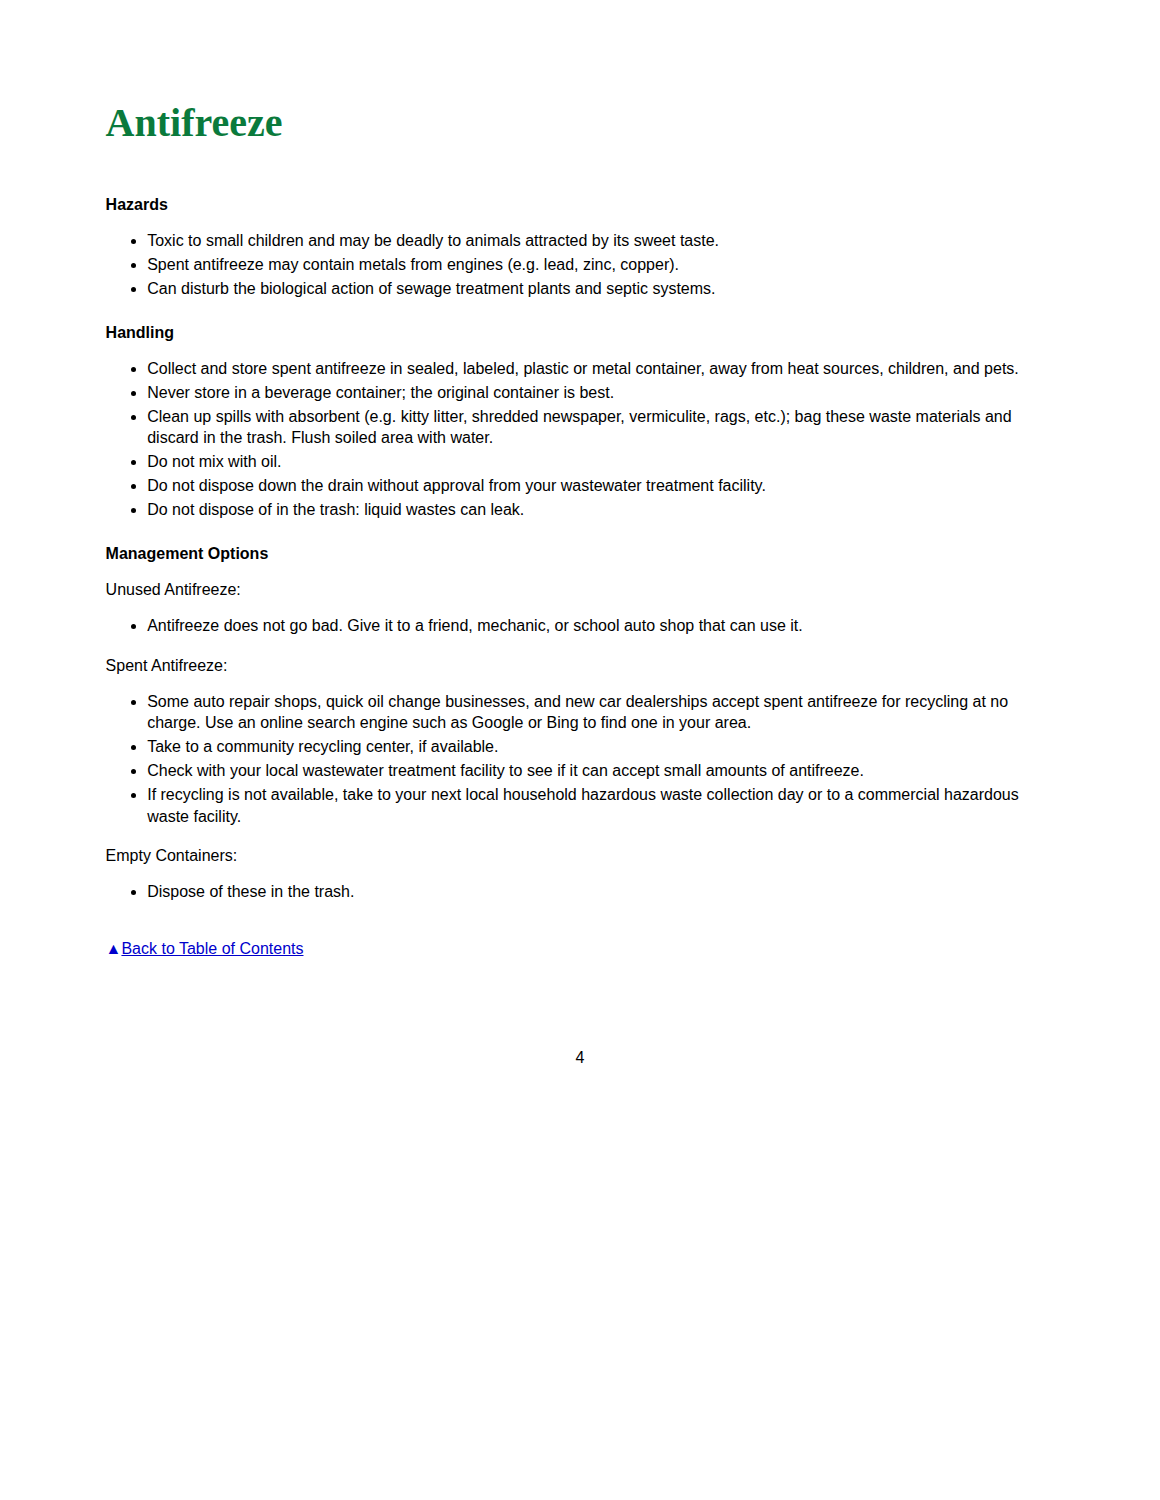Antifreeze
Hazards
Toxic to small children and may be deadly to animals attracted by its sweet taste.
Spent antifreeze may contain metals from engines (e.g. lead, zinc, copper).
Can disturb the biological action of sewage treatment plants and septic systems.
Handling
Collect and store spent antifreeze in sealed, labeled, plastic or metal container, away from heat sources, children, and pets.
Never store in a beverage container; the original container is best.
Clean up spills with absorbent (e.g. kitty litter, shredded newspaper, vermiculite, rags, etc.); bag these waste materials and discard in the trash. Flush soiled area with water.
Do not mix with oil.
Do not dispose down the drain without approval from your wastewater treatment facility.
Do not dispose of in the trash: liquid wastes can leak.
Management Options
Unused Antifreeze:
Antifreeze does not go bad. Give it to a friend, mechanic, or school auto shop that can use it.
Spent Antifreeze:
Some auto repair shops, quick oil change businesses, and new car dealerships accept spent antifreeze for recycling at no charge. Use an online search engine such as Google or Bing to find one in your area.
Take to a community recycling center, if available.
Check with your local wastewater treatment facility to see if it can accept small amounts of antifreeze.
If recycling is not available, take to your next local household hazardous waste collection day or to a commercial hazardous waste facility.
Empty Containers:
Dispose of these in the trash.
▲Back to Table of Contents
4